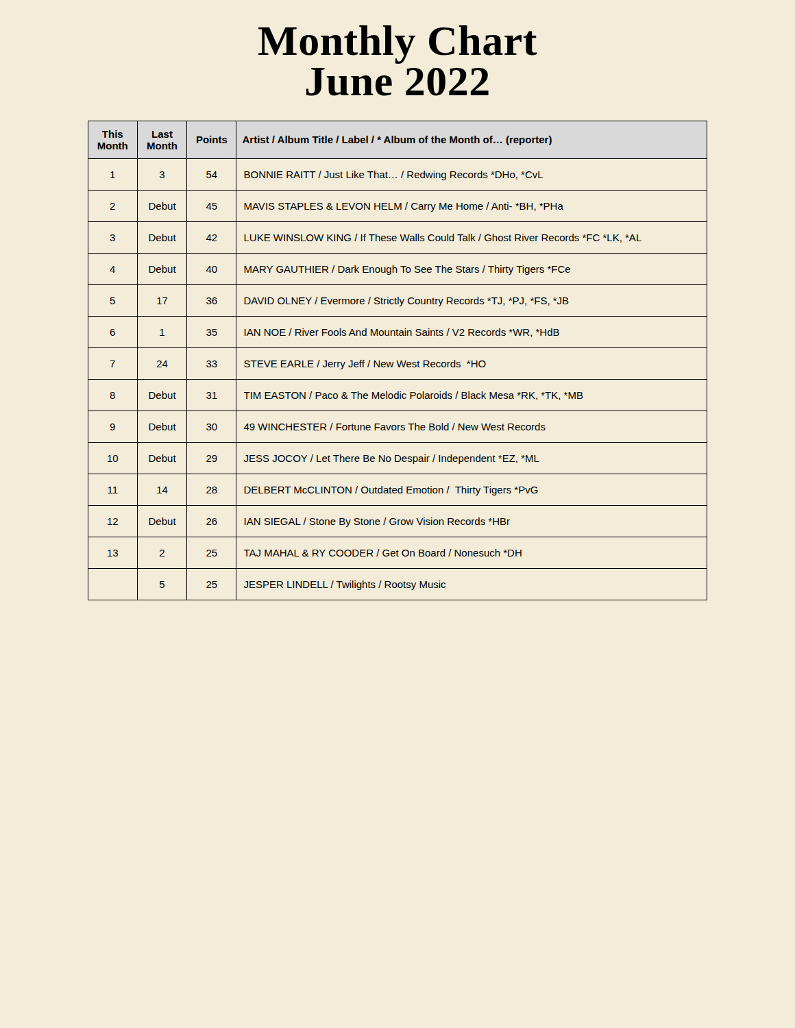Monthly Chart June 2022
| This Month | Last Month | Points | Artist / Album Title / Label / * Album of the Month of… (reporter) |
| --- | --- | --- | --- |
| 1 | 3 | 54 | BONNIE RAITT / Just Like That… / Redwing Records *DHo, *CvL |
| 2 | Debut | 45 | MAVIS STAPLES & LEVON HELM / Carry Me Home / Anti- *BH, *PHa |
| 3 | Debut | 42 | LUKE WINSLOW KING / If These Walls Could Talk / Ghost River Records *FC *LK, *AL |
| 4 | Debut | 40 | MARY GAUTHIER / Dark Enough To See The Stars / Thirty Tigers *FCe |
| 5 | 17 | 36 | DAVID OLNEY / Evermore / Strictly Country Records *TJ, *PJ, *FS, *JB |
| 6 | 1 | 35 | IAN NOE / River Fools And Mountain Saints / V2 Records *WR, *HdB |
| 7 | 24 | 33 | STEVE EARLE / Jerry Jeff / New West Records *HO |
| 8 | Debut | 31 | TIM EASTON / Paco & The Melodic Polaroids / Black Mesa *RK, *TK, *MB |
| 9 | Debut | 30 | 49 WINCHESTER / Fortune Favors The Bold / New West Records |
| 10 | Debut | 29 | JESS JOCOY / Let There Be No Despair / Independent *EZ, *ML |
| 11 | 14 | 28 | DELBERT McCLINTON / Outdated Emotion / Thirty Tigers *PvG |
| 12 | Debut | 26 | IAN SIEGAL / Stone By Stone / Grow Vision Records *HBr |
| 13 | 2 | 25 | TAJ MAHAL & RY COODER / Get On Board / Nonesuch *DH |
| | 5 | 25 | JESPER LINDELL / Twilights / Rootsy Music |